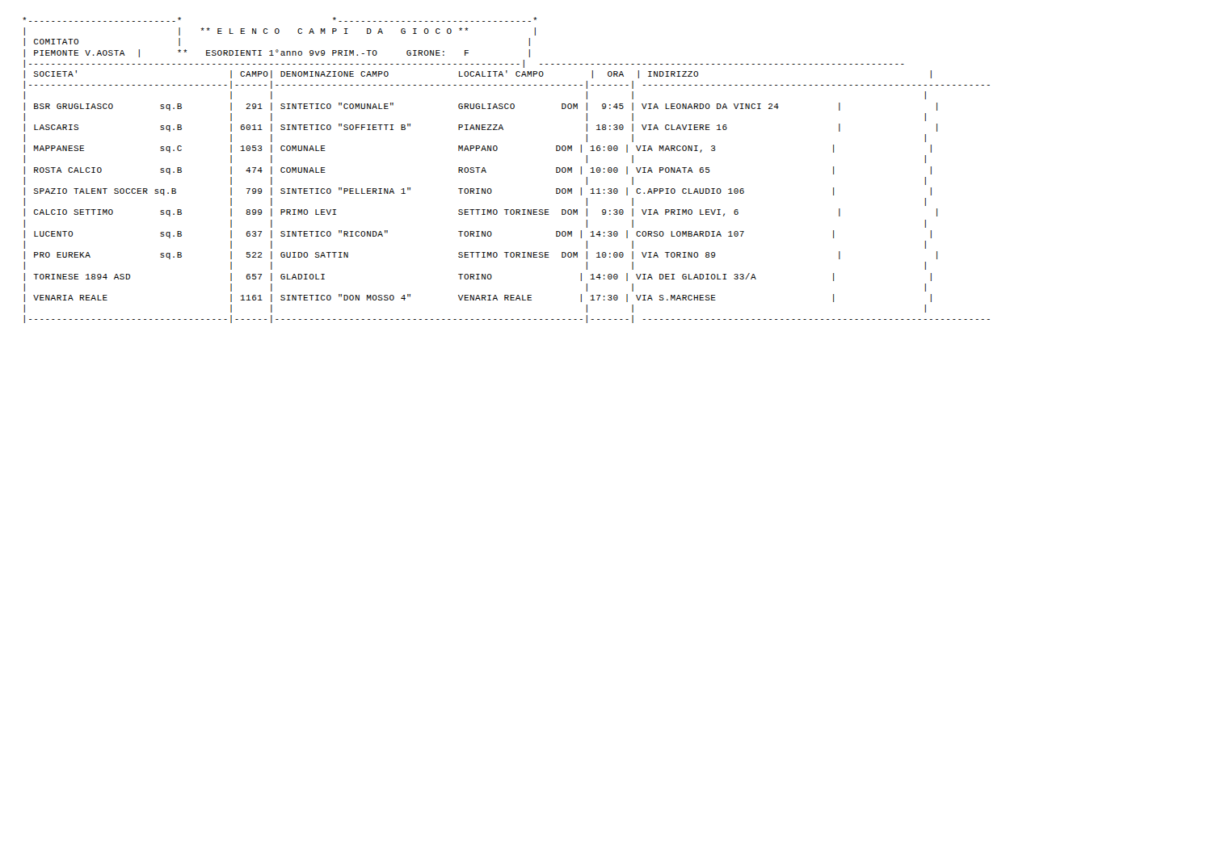*--------------------------*                          *----------------------------------*
 |                          |   ** E L E N C O   C A M P I   D A   G I O C O **           |
 | COMITATO                 |                                                            |
 | PIEMONTE V.AOSTA  |      **   ESORDIENTI 1°anno 9v9 PRIM.-TO     GIRONE:   F          |
 |--------------------------------------------------------------------------------------|  ----------------------------------------------------------------
 | SOCIETA'                          | CAMPO| DENOMINAZIONE CAMPO            LOCALITA' CAMPO        |  ORA  | INDIRIZZO                                        |
 |-----------------------------------|------|------------------------------------------------------|-------| -------------------------------------------------------------
 |                                   |      |                                                      |       |                                                  |
 | BSR GRUGLIASCO        sq.B        |  291 | SINTETICO "COMUNALE"           GRUGLIASCO        DOM |  9:45 | VIA LEONARDO DA VINCI 24          |                |
 |                                   |      |                                                      |       |                                                  |
 | LASCARIS              sq.B        | 6011 | SINTETICO "SOFFIETTI B"        PIANEZZA              | 18:30 | VIA CLAVIERE 16                   |                |
 |                                   |      |                                                      |       |                                                  |
 | MAPPANESE             sq.C        | 1053 | COMUNALE                       MAPPANO          DOM | 16:00 | VIA MARCONI, 3                    |                |
 |                                   |      |                                                      |       |                                                  |
 | ROSTA CALCIO          sq.B        |  474 | COMUNALE                       ROSTA            DOM | 10:00 | VIA PONATA 65                     |                |
 |                                   |      |                                                      |       |                                                  |
 | SPAZIO TALENT SOCCER sq.B         |  799 | SINTETICO "PELLERINA 1"        TORINO           DOM | 11:30 | C.APPIO CLAUDIO 106               |                |
 |                                   |      |                                                      |       |                                                  |
 | CALCIO SETTIMO        sq.B        |  899 | PRIMO LEVI                     SETTIMO TORINESE  DOM |  9:30 | VIA PRIMO LEVI, 6                 |                |
 |                                   |      |                                                      |       |                                                  |
 | LUCENTO               sq.B        |  637 | SINTETICO "RICONDA"            TORINO           DOM | 14:30 | CORSO LOMBARDIA 107               |                |
 |                                   |      |                                                      |       |                                                  |
 | PRO EUREKA            sq.B        |  522 | GUIDO SATTIN                   SETTIMO TORINESE  DOM | 10:00 | VIA TORINO 89                     |                |
 |                                   |      |                                                      |       |                                                  |
 | TORINESE 1894 ASD                 |  657 | GLADIOLI                       TORINO               | 14:00 | VIA DEI GLADIOLI 33/A             |                |
 |                                   |      |                                                      |       |                                                  |
 | VENARIA REALE                     | 1161 | SINTETICO "DON MOSSO 4"        VENARIA REALE        | 17:30 | VIA S.MARCHESE                    |                |
 |                                   |      |                                                      |       |                                                  |
 |-----------------------------------|------|------------------------------------------------------|-------| -------------------------------------------------------------